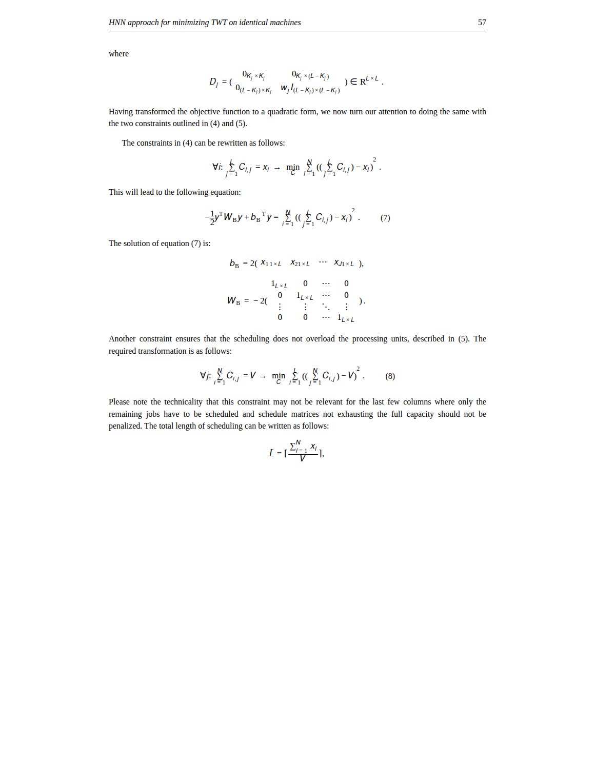HNN approach for minimizing TWT on identical machines 57
where
Dj = ( 0Kj×Kj 0Kj×(L−Kj) 0(L−Kj)×Kj wj I(L−Kj)×(L−Kj) ) ∈ RL×L .
Having transformed the objective function to a quadratic form, we now turn our attention to doing the same with the two constraints outlined in (4) and (5).
The constraints in (4) can be rewritten as follows:
∀i: ∑ j=1 L Ci,j = xi → minC ∑ i=1 N ( ( ∑ j=1 L Ci,j ) − xi ) 2 .
This will lead to the following equation:
− 12 yT WB y + bB T y = ∑ i=1 N ( ( ∑ j=1 L Ci,j ) − xi ) 2 .
(7)
The solution of equation (7) is:
bB = 2 ( x11×L x21×L ⋯ xJ1×L ) ,
WB = −2 ( 1L×L 0 ⋯ 0 0 1L×L ⋯ 0 ⋮ ⋮ ⋱ ⋮ 0 0 ⋯ 1L×L ) .
Another constraint ensures that the scheduling does not overload the processing units, described in (5). The required transformation is as follows:
∀j: ∑ i=1 N Ci,j = V → minC ∑ i=1 L ( ( ∑ j=1 N Ci,j ) − V ) 2 .
(8)
Please note the technicality that this constraint may not be relevant for the last few columns where only the remaining jobs have to be scheduled and schedule matrices not exhausting the full capacity should not be penalized. The total length of scheduling can be written as follows:
L˜ = ⌈ ∑ i=1 N xi V ⌉ ,